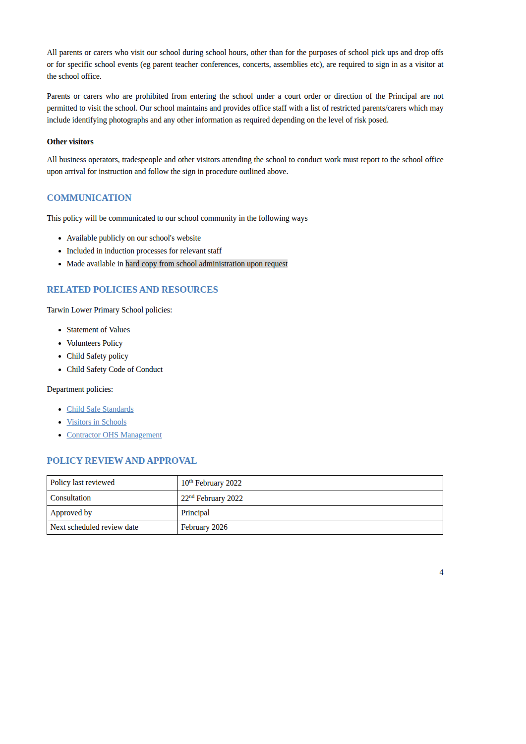All parents or carers who visit our school during school hours, other than for the purposes of school pick ups and drop offs or for specific school events (eg parent teacher conferences, concerts, assemblies etc), are required to sign in as a visitor at the school office.
Parents or carers who are prohibited from entering the school under a court order or direction of the Principal are not permitted to visit the school. Our school maintains and provides office staff with a list of restricted parents/carers which may include identifying photographs and any other information as required depending on the level of risk posed.
Other visitors
All business operators, tradespeople and other visitors attending the school to conduct work must report to the school office upon arrival for instruction and follow the sign in procedure outlined above.
Communication
This policy will be communicated to our school community in the following ways
Available publicly on our school's website
Included in induction processes for relevant staff
Made available in hard copy from school administration upon request
Related policies and resources
Tarwin Lower Primary School policies:
Statement of Values
Volunteers Policy
Child Safety policy
Child Safety Code of Conduct
Department policies:
Child Safe Standards
Visitors in Schools
Contractor OHS Management
Policy review and approval
| Policy last reviewed | 10 th February 2022 |
| Consultation | 22 nd February 2022 |
| Approved by | Principal |
| Next scheduled review date | February 2026 |
4